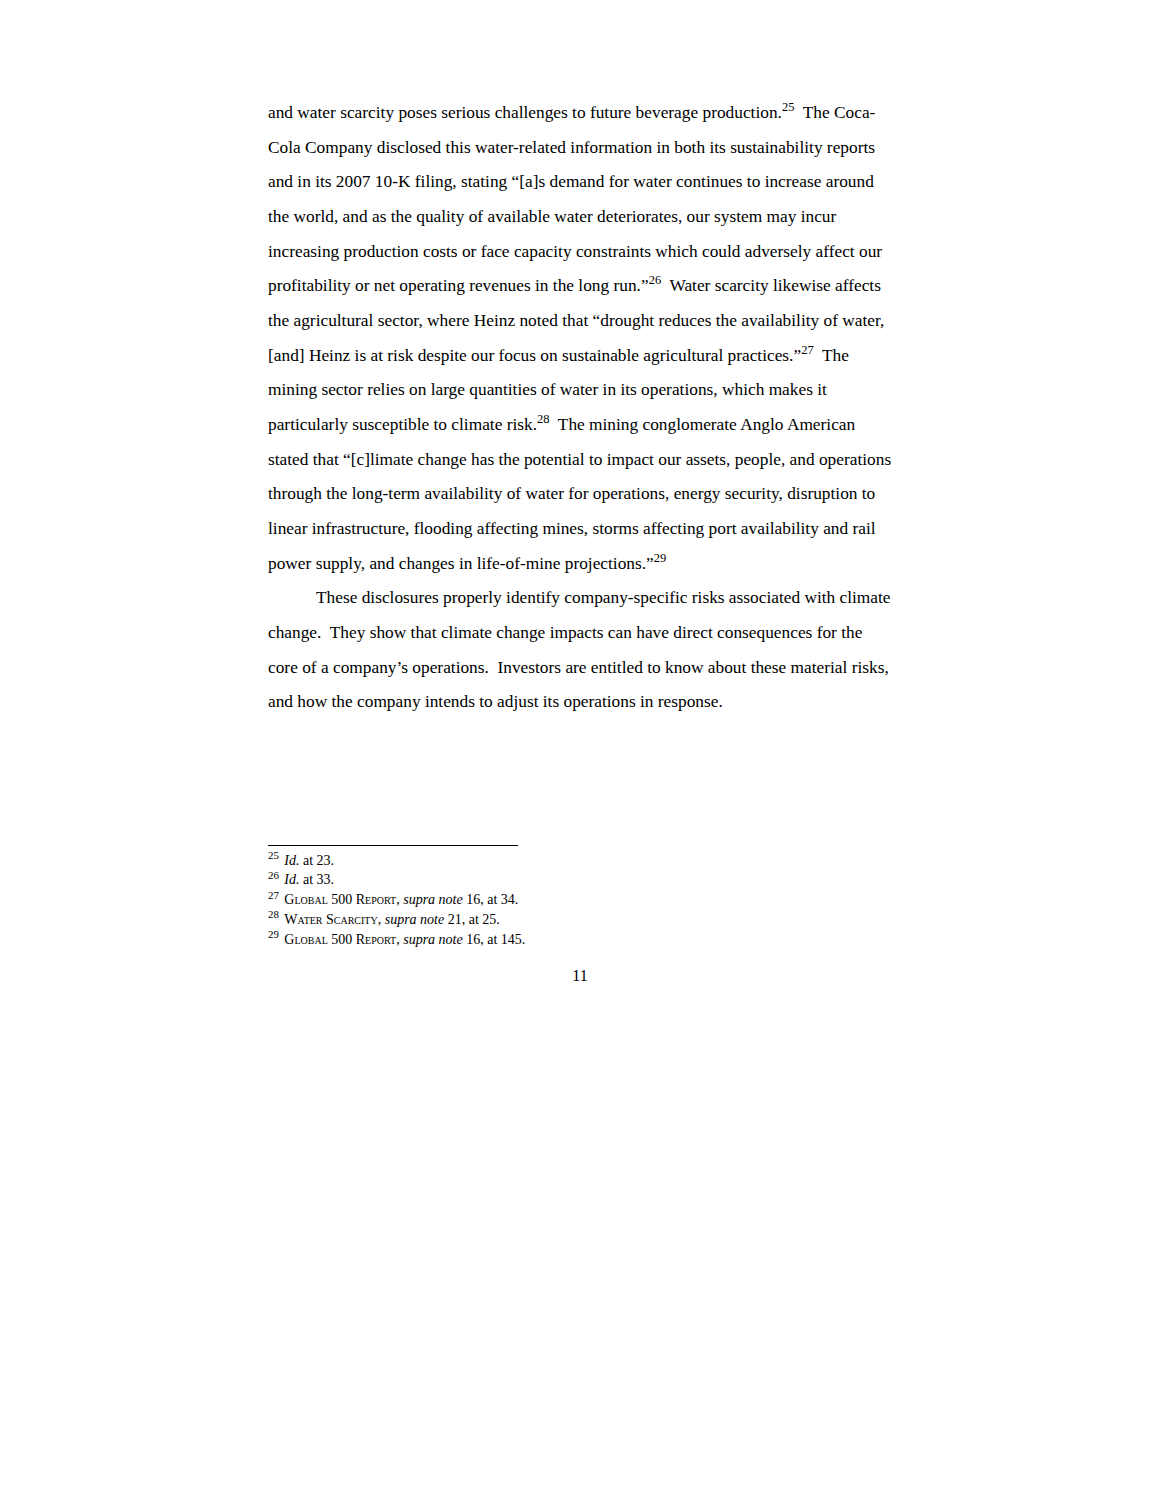and water scarcity poses serious challenges to future beverage production.25 The Coca-Cola Company disclosed this water-related information in both its sustainability reports and in its 2007 10-K filing, stating “[a]s demand for water continues to increase around the world, and as the quality of available water deteriorates, our system may incur increasing production costs or face capacity constraints which could adversely affect our profitability or net operating revenues in the long run.”26 Water scarcity likewise affects the agricultural sector, where Heinz noted that “drought reduces the availability of water, [and] Heinz is at risk despite our focus on sustainable agricultural practices.”27 The mining sector relies on large quantities of water in its operations, which makes it particularly susceptible to climate risk.28 The mining conglomerate Anglo American stated that “[c]limate change has the potential to impact our assets, people, and operations through the long-term availability of water for operations, energy security, disruption to linear infrastructure, flooding affecting mines, storms affecting port availability and rail power supply, and changes in life-of-mine projections.”29
These disclosures properly identify company-specific risks associated with climate change. They show that climate change impacts can have direct consequences for the core of a company’s operations. Investors are entitled to know about these material risks, and how the company intends to adjust its operations in response.
25 Id. at 23.
26 Id. at 33.
27 Global 500 Report, supra note 16, at 34.
28 Water Scarcity, supra note 21, at 25.
29 Global 500 Report, supra note 16, at 145.
11